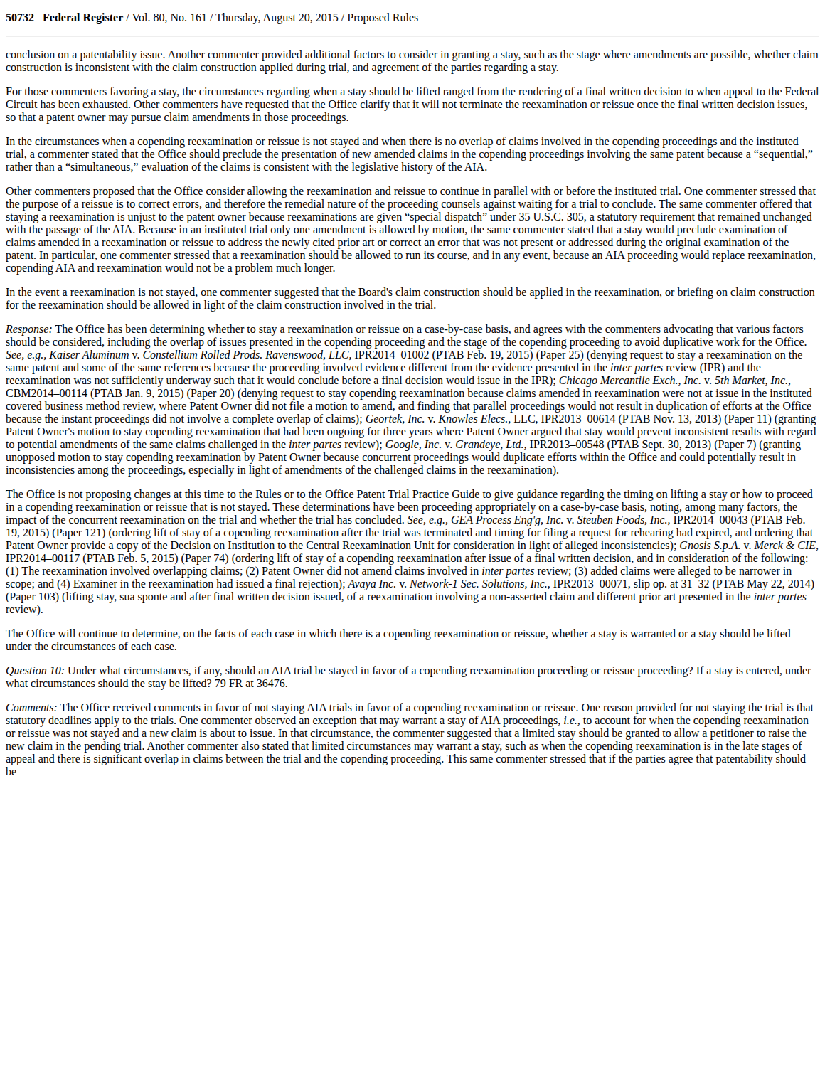50732 Federal Register / Vol. 80, No. 161 / Thursday, August 20, 2015 / Proposed Rules
conclusion on a patentability issue. Another commenter provided additional factors to consider in granting a stay, such as the stage where amendments are possible, whether claim construction is inconsistent with the claim construction applied during trial, and agreement of the parties regarding a stay.
For those commenters favoring a stay, the circumstances regarding when a stay should be lifted ranged from the rendering of a final written decision to when appeal to the Federal Circuit has been exhausted. Other commenters have requested that the Office clarify that it will not terminate the reexamination or reissue once the final written decision issues, so that a patent owner may pursue claim amendments in those proceedings.
In the circumstances when a copending reexamination or reissue is not stayed and when there is no overlap of claims involved in the copending proceedings and the instituted trial, a commenter stated that the Office should preclude the presentation of new amended claims in the copending proceedings involving the same patent because a “sequential,” rather than a “simultaneous,” evaluation of the claims is consistent with the legislative history of the AIA.
Other commenters proposed that the Office consider allowing the reexamination and reissue to continue in parallel with or before the instituted trial. One commenter stressed that the purpose of a reissue is to correct errors, and therefore the remedial nature of the proceeding counsels against waiting for a trial to conclude. The same commenter offered that staying a reexamination is unjust to the patent owner because reexaminations are given “special dispatch” under 35 U.S.C. 305, a statutory requirement that remained unchanged with the passage of the AIA. Because in an instituted trial only one amendment is allowed by motion, the same commenter stated that a stay would preclude examination of claims amended in a reexamination or reissue to address the newly cited prior art or correct an error that was not present or addressed during the original examination of the patent. In particular, one commenter stressed that a reexamination should be allowed to run its course, and in any event, because an AIA proceeding would replace reexamination, copending AIA and reexamination would not be a problem much longer.
In the event a reexamination is not stayed, one commenter suggested that the Board's claim construction should be applied in the reexamination, or briefing on claim construction for the reexamination should be allowed in light of the claim construction involved in the trial.
Response: The Office has been determining whether to stay a reexamination or reissue on a case-by-case basis, and agrees with the commenters advocating that various factors should be considered, including the overlap of issues presented in the copending proceeding and the stage of the copending proceeding to avoid duplicative work for the Office. See, e.g., Kaiser Aluminum v. Constellium Rolled Prods. Ravenswood, LLC, IPR2014–01002 (PTAB Feb. 19, 2015) (Paper 25) (denying request to stay a reexamination on the same patent and some of the same references because the proceeding involved evidence different from the evidence presented in the inter partes review (IPR) and the reexamination was not sufficiently underway such that it would conclude before a final decision would issue in the IPR); Chicago Mercantile Exch., Inc. v. 5th Market, Inc., CBM2014–00114 (PTAB Jan. 9, 2015) (Paper 20) (denying request to stay copending reexamination because claims amended in reexamination were not at issue in the instituted covered business method review, where Patent Owner did not file a motion to amend, and finding that parallel proceedings would not result in duplication of efforts at the Office because the instant proceedings did not involve a complete overlap of claims); Geortek, Inc. v. Knowles Elecs., LLC, IPR2013–00614 (PTAB Nov. 13, 2013) (Paper 11) (granting Patent Owner's motion to stay copending reexamination that had been ongoing for three years where Patent Owner argued that stay would prevent inconsistent results with regard to potential amendments of the same claims challenged in the inter partes review); Google, Inc. v. Grandeye, Ltd., IPR2013–00548 (PTAB Sept. 30, 2013) (Paper 7) (granting unopposed motion to stay copending reexamination by Patent Owner because concurrent proceedings would duplicate efforts within the Office and could potentially result in inconsistencies among the proceedings, especially in light of amendments of the challenged claims in the reexamination).
The Office is not proposing changes at this time to the Rules or to the Office Patent Trial Practice Guide to give guidance regarding the timing on lifting a stay or how to proceed in a copending reexamination or reissue that is not stayed. These determinations have been proceeding appropriately on a case-by-case basis, noting, among many factors, the impact of the concurrent reexamination on the trial and whether the trial has concluded. See, e.g., GEA Process Eng'g, Inc. v. Steuben Foods, Inc., IPR2014–00043 (PTAB Feb. 19, 2015) (Paper 121) (ordering lift of stay of a copending reexamination after the trial was terminated and timing for filing a request for rehearing had expired, and ordering that Patent Owner provide a copy of the Decision on Institution to the Central Reexamination Unit for consideration in light of alleged inconsistencies); Gnosis S.p.A. v. Merck & CIE, IPR2014–00117 (PTAB Feb. 5, 2015) (Paper 74) (ordering lift of stay of a copending reexamination after issue of a final written decision, and in consideration of the following: (1) The reexamination involved overlapping claims; (2) Patent Owner did not amend claims involved in inter partes review; (3) added claims were alleged to be narrower in scope; and (4) Examiner in the reexamination had issued a final rejection); Avaya Inc. v. Network-1 Sec. Solutions, Inc., IPR2013–00071, slip op. at 31–32 (PTAB May 22, 2014) (Paper 103) (lifting stay, sua sponte and after final written decision issued, of a reexamination involving a non-asserted claim and different prior art presented in the inter partes review).
The Office will continue to determine, on the facts of each case in which there is a copending reexamination or reissue, whether a stay is warranted or a stay should be lifted under the circumstances of each case.
Question 10: Under what circumstances, if any, should an AIA trial be stayed in favor of a copending reexamination proceeding or reissue proceeding? If a stay is entered, under what circumstances should the stay be lifted? 79 FR at 36476.
Comments: The Office received comments in favor of not staying AIA trials in favor of a copending reexamination or reissue. One reason provided for not staying the trial is that statutory deadlines apply to the trials. One commenter observed an exception that may warrant a stay of AIA proceedings, i.e., to account for when the copending reexamination or reissue was not stayed and a new claim is about to issue. In that circumstance, the commenter suggested that a limited stay should be granted to allow a petitioner to raise the new claim in the pending trial. Another commenter also stated that limited circumstances may warrant a stay, such as when the copending reexamination is in the late stages of appeal and there is significant overlap in claims between the trial and the copending proceeding. This same commenter stressed that if the parties agree that patentability should be